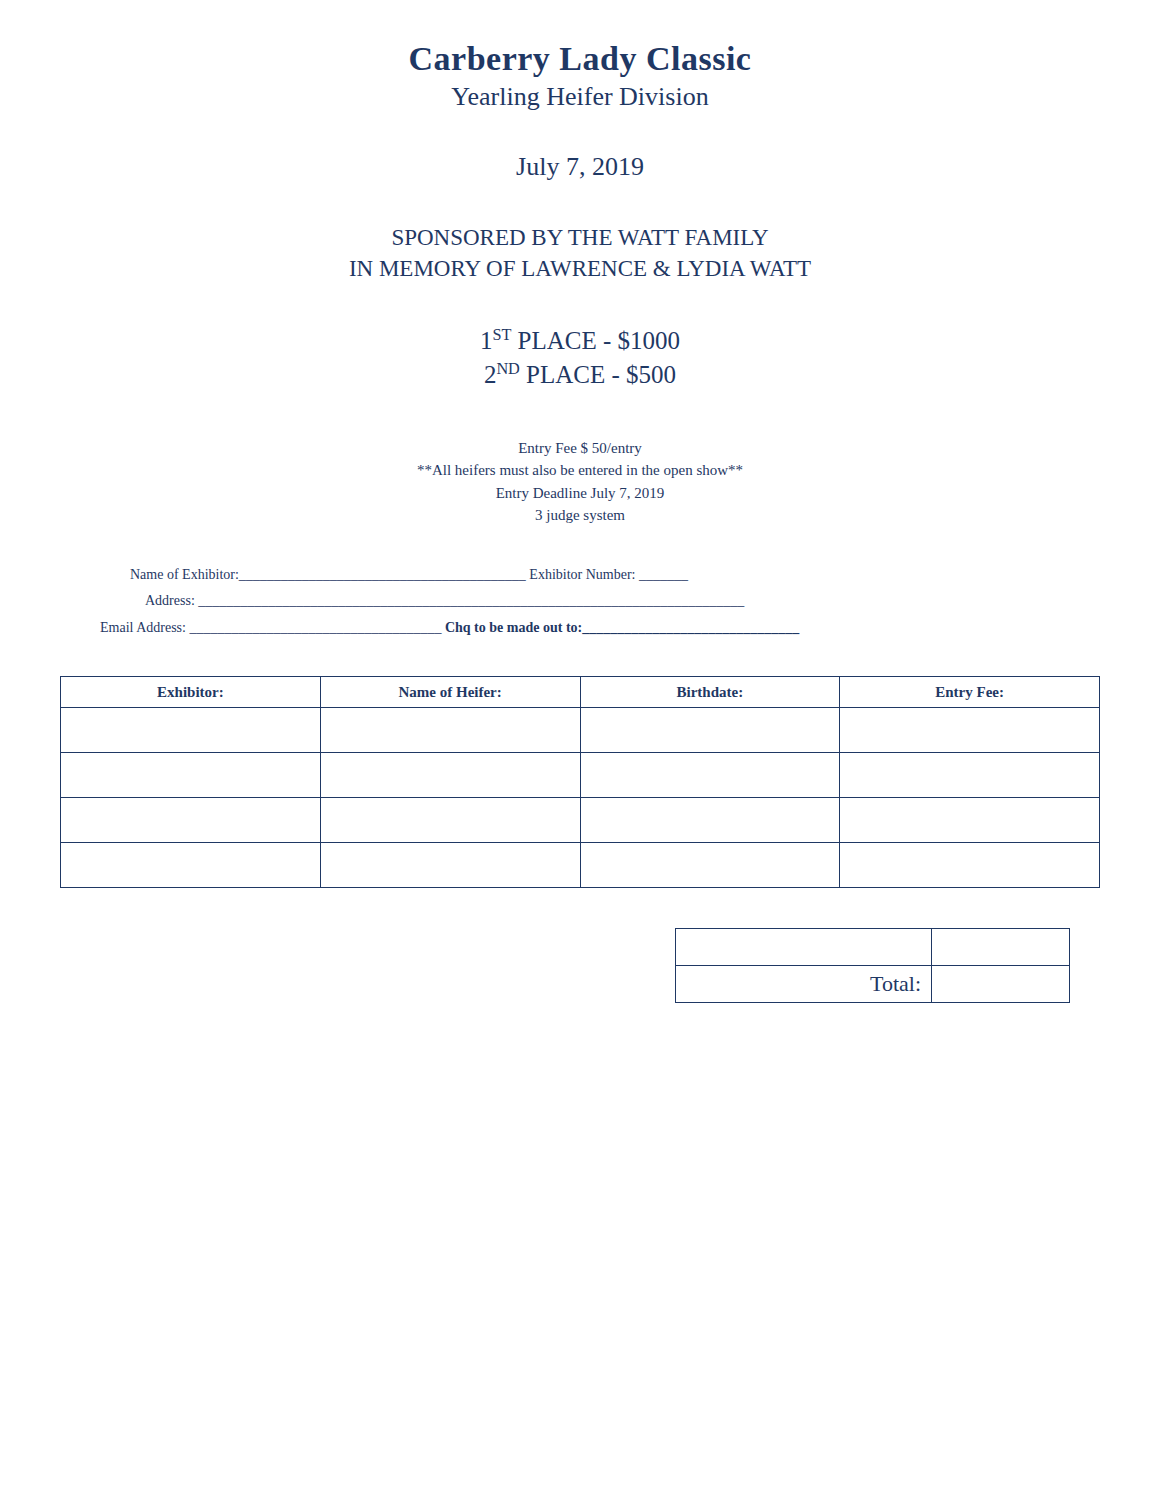Carberry Lady Classic
Yearling Heifer Division
July 7, 2019
Sponsored by the Watt Family
In Memory of Lawrence & Lydia Watt
1st Place - $1000
2nd Place - $500
Entry Fee $ 50/entry
**All heifers must also be entered in the open show**
Entry Deadline July 7, 2019
3 judge system
Name of Exhibitor:_________________________________________ Exhibitor Number: _______
Address: ______________________________________________________________________________
Email Address: ____________________________________ Chq to be made out to:_______________________________
| Exhibitor: | Name of Heifer: | Birthdate: | Entry Fee: |
| --- | --- | --- | --- |
| Total: | |